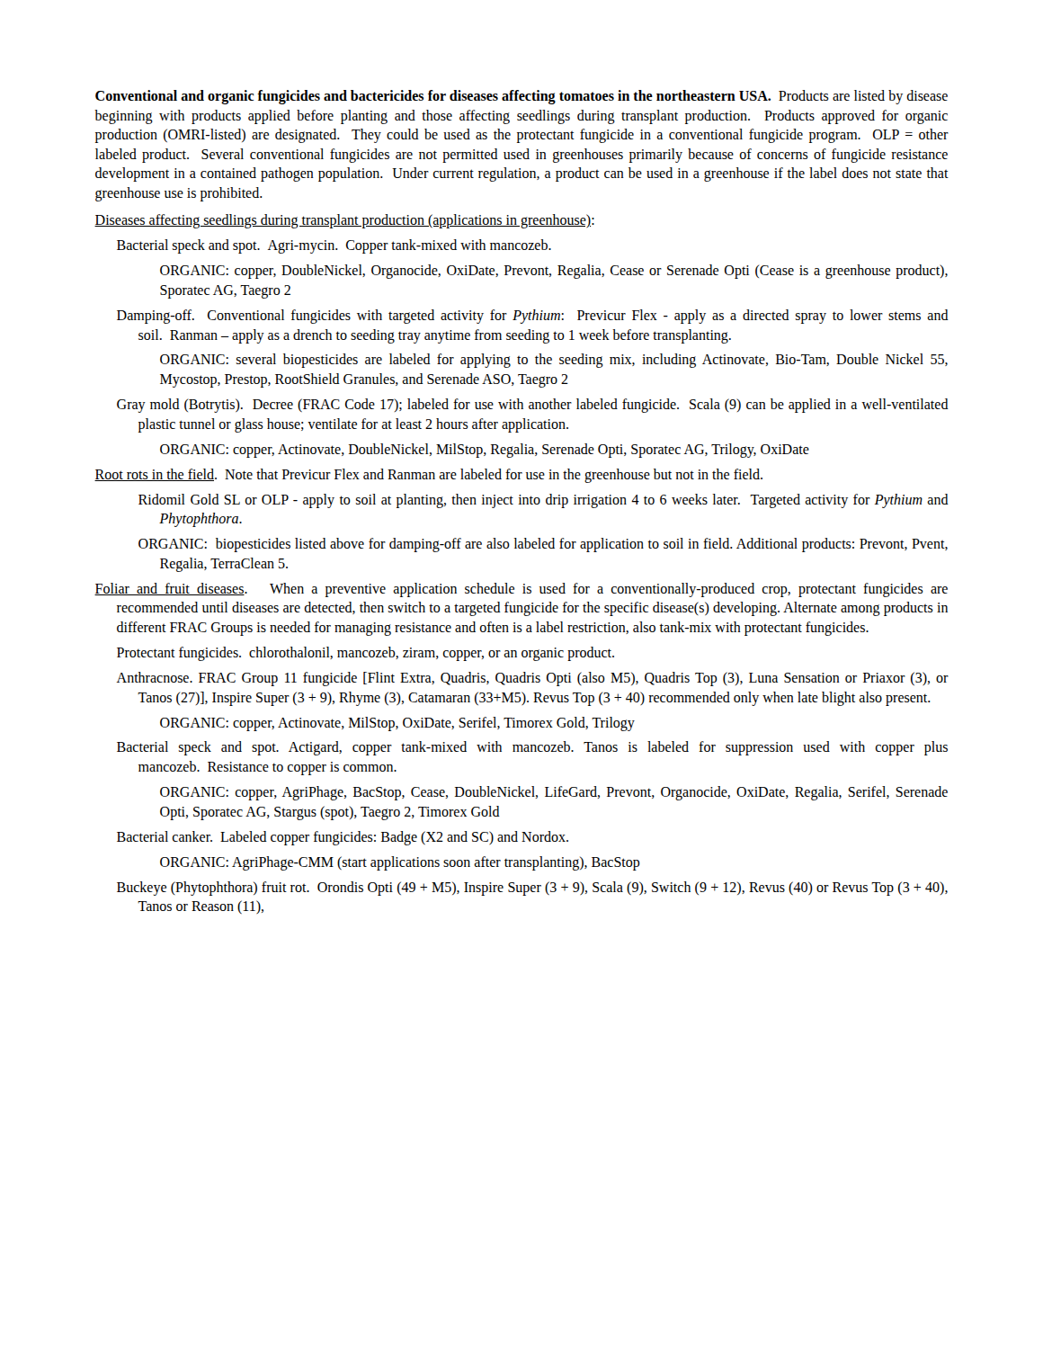Conventional and organic fungicides and bactericides for diseases affecting tomatoes in the northeastern USA. Products are listed by disease beginning with products applied before planting and those affecting seedlings during transplant production. Products approved for organic production (OMRI-listed) are designated. They could be used as the protectant fungicide in a conventional fungicide program. OLP = other labeled product. Several conventional fungicides are not permitted used in greenhouses primarily because of concerns of fungicide resistance development in a contained pathogen population. Under current regulation, a product can be used in a greenhouse if the label does not state that greenhouse use is prohibited.
Diseases affecting seedlings during transplant production (applications in greenhouse):
Bacterial speck and spot. Agri-mycin. Copper tank-mixed with mancozeb.
ORGANIC: copper, DoubleNickel, Organocide, OxiDate, Prevont, Regalia, Cease or Serenade Opti (Cease is a greenhouse product), Sporatec AG, Taegro 2
Damping-off. Conventional fungicides with targeted activity for Pythium: Previcur Flex - apply as a directed spray to lower stems and soil. Ranman – apply as a drench to seeding tray anytime from seeding to 1 week before transplanting.
ORGANIC: several biopesticides are labeled for applying to the seeding mix, including Actinovate, Bio-Tam, Double Nickel 55, Mycostop, Prestop, RootShield Granules, and Serenade ASO, Taegro 2
Gray mold (Botrytis). Decree (FRAC Code 17); labeled for use with another labeled fungicide. Scala (9) can be applied in a well-ventilated plastic tunnel or glass house; ventilate for at least 2 hours after application.
ORGANIC: copper, Actinovate, DoubleNickel, MilStop, Regalia, Serenade Opti, Sporatec AG, Trilogy, OxiDate
Root rots in the field. Note that Previcur Flex and Ranman are labeled for use in the greenhouse but not in the field.
Ridomil Gold SL or OLP - apply to soil at planting, then inject into drip irrigation 4 to 6 weeks later. Targeted activity for Pythium and Phytophthora.
ORGANIC: biopesticides listed above for damping-off are also labeled for application to soil in field. Additional products: Prevont, Pvent, Regalia, TerraClean 5.
Foliar and fruit diseases. When a preventive application schedule is used for a conventionally-produced crop, protectant fungicides are recommended until diseases are detected, then switch to a targeted fungicide for the specific disease(s) developing. Alternate among products in different FRAC Groups is needed for managing resistance and often is a label restriction, also tank-mix with protectant fungicides.
Protectant fungicides. chlorothalonil, mancozeb, ziram, copper, or an organic product.
Anthracnose. FRAC Group 11 fungicide [Flint Extra, Quadris, Quadris Opti (also M5), Quadris Top (3), Luna Sensation or Priaxor (3), or Tanos (27)], Inspire Super (3 + 9), Rhyme (3), Catamaran (33+M5). Revus Top (3 + 40) recommended only when late blight also present.
ORGANIC: copper, Actinovate, MilStop, OxiDate, Serifel, Timorex Gold, Trilogy
Bacterial speck and spot. Actigard, copper tank-mixed with mancozeb. Tanos is labeled for suppression used with copper plus mancozeb. Resistance to copper is common.
ORGANIC: copper, AgriPhage, BacStop, Cease, DoubleNickel, LifeGard, Prevont, Organocide, OxiDate, Regalia, Serifel, Serenade Opti, Sporatec AG, Stargus (spot), Taegro 2, Timorex Gold
Bacterial canker. Labeled copper fungicides: Badge (X2 and SC) and Nordox.
ORGANIC: AgriPhage-CMM (start applications soon after transplanting), BacStop
Buckeye (Phytophthora) fruit rot. Orondis Opti (49 + M5), Inspire Super (3 + 9), Scala (9), Switch (9 + 12), Revus (40) or Revus Top (3 + 40), Tanos or Reason (11),